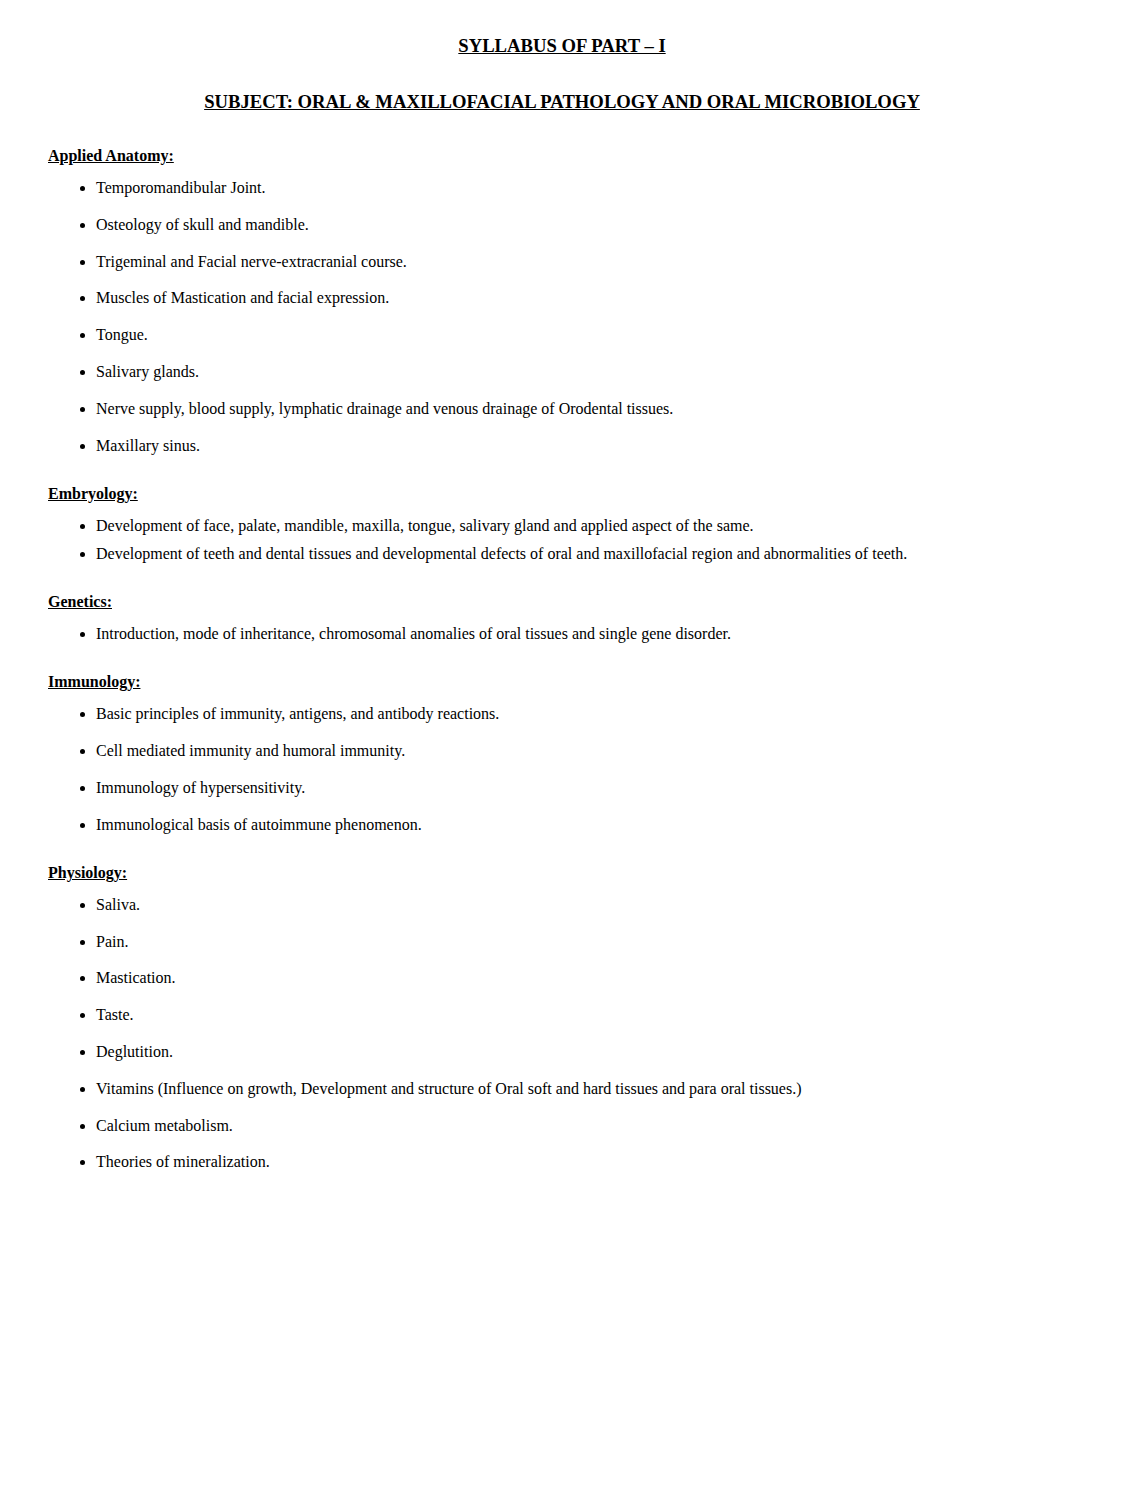SYLLABUS OF PART – I
SUBJECT: ORAL & MAXILLOFACIAL PATHOLOGY AND ORAL MICROBIOLOGY
Applied Anatomy:
Temporomandibular Joint.
Osteology of skull and mandible.
Trigeminal and Facial nerve-extracranial course.
Muscles of Mastication and facial expression.
Tongue.
Salivary glands.
Nerve supply, blood supply, lymphatic drainage and venous drainage of Orodental tissues.
Maxillary sinus.
Embryology:
Development of face, palate, mandible, maxilla, tongue, salivary gland and applied aspect of the same.
Development of teeth and dental tissues and developmental defects of oral and maxillofacial region and abnormalities of teeth.
Genetics:
Introduction, mode of inheritance, chromosomal anomalies of oral tissues and single gene disorder.
Immunology:
Basic principles of immunity, antigens, and antibody reactions.
Cell mediated immunity and humoral immunity.
Immunology of hypersensitivity.
Immunological basis of autoimmune phenomenon.
Physiology:
Saliva.
Pain.
Mastication.
Taste.
Deglutition.
Vitamins (Influence on growth, Development and structure of Oral soft and hard tissues and para oral tissues.)
Calcium metabolism.
Theories of mineralization.